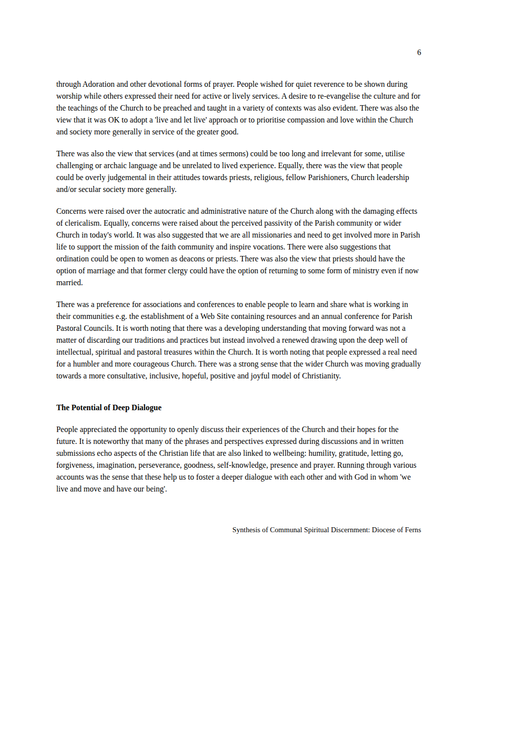6
through Adoration and other devotional forms of prayer. People wished for quiet reverence to be shown during worship while others expressed their need for active or lively services. A desire to re-evangelise the culture and for the teachings of the Church to be preached and taught in a variety of contexts was also evident. There was also the view that it was OK to adopt a 'live and let live' approach or to prioritise compassion and love within the Church and society more generally in service of the greater good.
There was also the view that services (and at times sermons) could be too long and irrelevant for some, utilise challenging or archaic language and be unrelated to lived experience. Equally, there was the view that people could be overly judgemental in their attitudes towards priests, religious, fellow Parishioners, Church leadership and/or secular society more generally.
Concerns were raised over the autocratic and administrative nature of the Church along with the damaging effects of clericalism. Equally, concerns were raised about the perceived passivity of the Parish community or wider Church in today's world. It was also suggested that we are all missionaries and need to get involved more in Parish life to support the mission of the faith community and inspire vocations. There were also suggestions that ordination could be open to women as deacons or priests. There was also the view that priests should have the option of marriage and that former clergy could have the option of returning to some form of ministry even if now married.
There was a preference for associations and conferences to enable people to learn and share what is working in their communities e.g. the establishment of a Web Site containing resources and an annual conference for Parish Pastoral Councils. It is worth noting that there was a developing understanding that moving forward was not a matter of discarding our traditions and practices but instead involved a renewed drawing upon the deep well of intellectual, spiritual and pastoral treasures within the Church. It is worth noting that people expressed a real need for a humbler and more courageous Church. There was a strong sense that the wider Church was moving gradually towards a more consultative, inclusive, hopeful, positive and joyful model of Christianity.
The Potential of Deep Dialogue
People appreciated the opportunity to openly discuss their experiences of the Church and their hopes for the future. It is noteworthy that many of the phrases and perspectives expressed during discussions and in written submissions echo aspects of the Christian life that are also linked to wellbeing: humility, gratitude, letting go, forgiveness, imagination, perseverance, goodness, self-knowledge, presence and prayer. Running through various accounts was the sense that these help us to foster a deeper dialogue with each other and with God in whom 'we live and move and have our being'.
Synthesis of Communal Spiritual Discernment: Diocese of Ferns